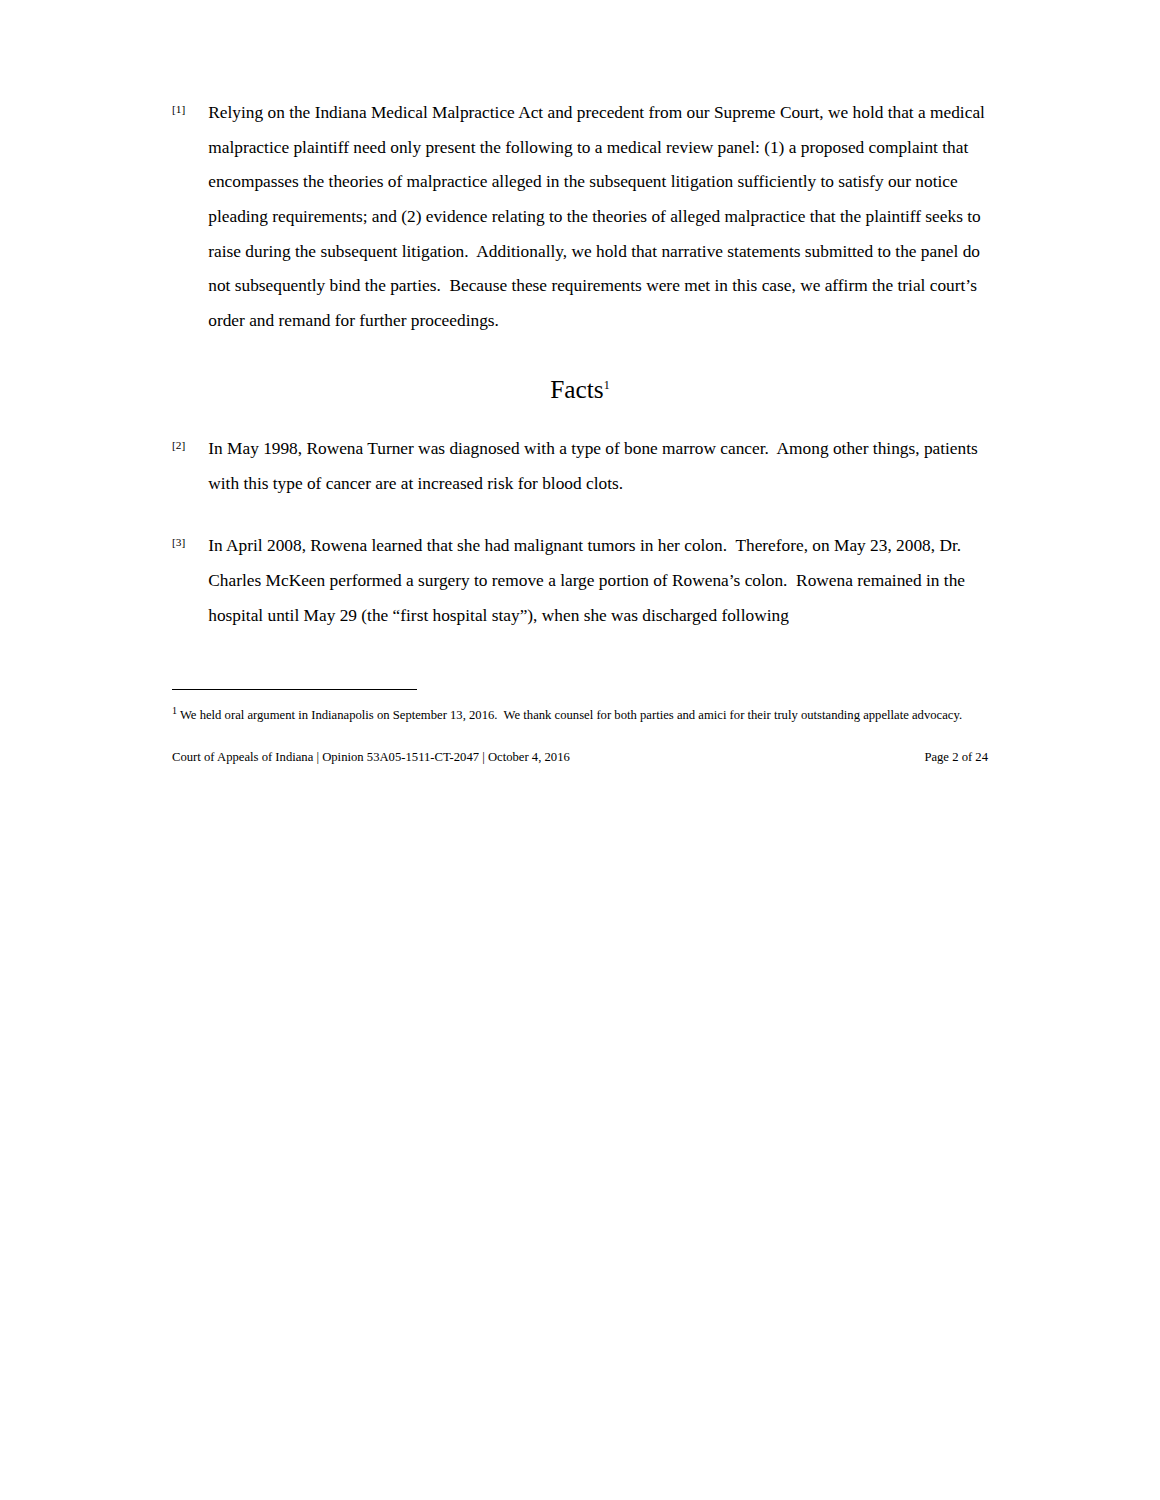[1]
Relying on the Indiana Medical Malpractice Act and precedent from our Supreme Court, we hold that a medical malpractice plaintiff need only present the following to a medical review panel: (1) a proposed complaint that encompasses the theories of malpractice alleged in the subsequent litigation sufficiently to satisfy our notice pleading requirements; and (2) evidence relating to the theories of alleged malpractice that the plaintiff seeks to raise during the subsequent litigation. Additionally, we hold that narrative statements submitted to the panel do not subsequently bind the parties. Because these requirements were met in this case, we affirm the trial court’s order and remand for further proceedings.
Facts1
[2]
In May 1998, Rowena Turner was diagnosed with a type of bone marrow cancer. Among other things, patients with this type of cancer are at increased risk for blood clots.
[3]
In April 2008, Rowena learned that she had malignant tumors in her colon. Therefore, on May 23, 2008, Dr. Charles McKeen performed a surgery to remove a large portion of Rowena’s colon. Rowena remained in the hospital until May 29 (the “first hospital stay”), when she was discharged following
1 We held oral argument in Indianapolis on September 13, 2016. We thank counsel for both parties and amici for their truly outstanding appellate advocacy.
Court of Appeals of Indiana | Opinion 53A05-1511-CT-2047 | October 4, 2016 Page 2 of 24